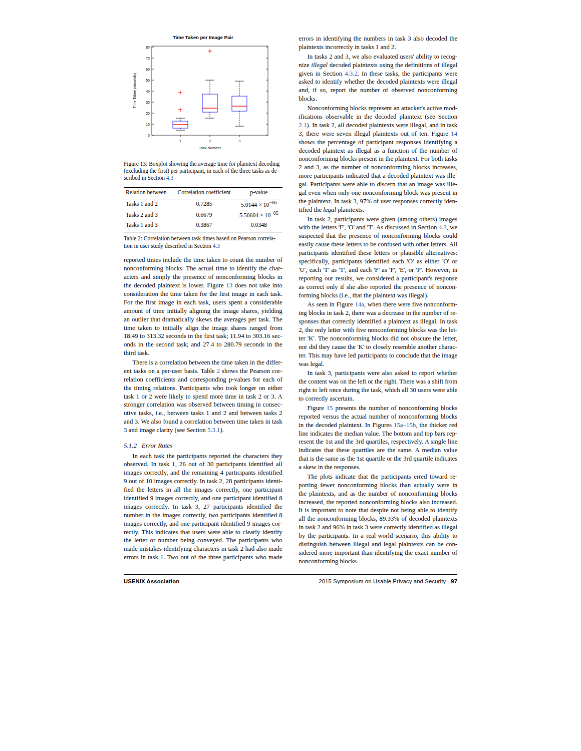Time Taken per Image Pair
0 10 20 30 40 50 60 70 80 Time Taken (seconds) 1 2 3 Task Number
Figure 13: Boxplot showing the average time for plaintext decoding (excluding the first) per participant, in each of the three tasks as described in Section 4.3
| Relation between | Correlation coefficient | p-value |
| --- | --- | --- |
| Tasks 1 and 2 | 0.7285 | 5.0144 × 10 −06 |
| Tasks 2 and 3 | 0.6679 | 5.50604 × 10 −05 |
| Tasks 1 and 3 | 0.3867 | 0.0348 |
Table 2: Correlation between task times based on Pearson correlation in user study described in Section 4.3
reported times include the time taken to count the number of nonconforming blocks. The actual time to identify the characters and simply the presence of nonconforming blocks in the decoded plaintext is lower. Figure 13 does not take into consideration the time taken for the first image in each task. For the first image in each task, users spent a considerable amount of time initially aligning the image shares, yielding an outlier that dramatically skews the averages per task. The time taken to initially align the image shares ranged from 18.49 to 313.32 seconds in the first task; 11.94 to 303.16 seconds in the second task; and 27.4 to 280.79 seconds in the third task.
There is a correlation between the time taken in the different tasks on a per-user basis. Table 2 shows the Pearson correlation coefficients and corresponding p-values for each of the timing relations. Participants who took longer on either task 1 or 2 were likely to spend more time in task 2 or 3. A stronger correlation was observed between timing in consecutive tasks, i.e., between tasks 1 and 2 and between tasks 2 and 3. We also found a correlation between time taken in task 3 and image clarity (see Section 5.3.1).
5.1.2 Error Rates
In each task the participants reported the characters they observed. In task 1, 26 out of 30 participants identified all images correctly, and the remaining 4 participants identified 9 out of 10 images correctly. In task 2, 28 participants identified the letters in all the images correctly, one participant identified 9 images correctly, and one participant identified 8 images correctly. In task 3, 27 participants identified the number in the images correctly, two participants identified 8 images correctly, and one participant identified 9 images correctly. This indicates that users were able to clearly identify the letter or number being conveyed. The participants who made mistakes identifying characters in task 2 had also made errors in task 1. Two out of the three participants who made errors in identifying the numbers in task 3 also decoded the plaintexts incorrectly in tasks 1 and 2.
In tasks 2 and 3, we also evaluated users' ability to recognize illegal decoded plaintexts using the definitions of illegal given in Section 4.3.2. In these tasks, the participants were asked to identify whether the decoded plaintexts were illegal and, if so, report the number of observed nonconforming blocks.
Nonconforming blocks represent an attacker's active modifications observable in the decoded plaintext (see Section 2.1). In task 2, all decoded plaintexts were illegal, and in task 3, there were seven illegal plaintexts out of ten. Figure 14 shows the percentage of participant responses identifying a decoded plaintext as illegal as a function of the number of nonconforming blocks present in the plaintext. For both tasks 2 and 3, as the number of nonconforming blocks increases, more participants indicated that a decoded plaintext was illegal. Participants were able to discern that an image was illegal even when only one nonconforming block was present in the plaintext. In task 3, 97% of user responses correctly identified the legal plaintexts.
In task 2, participants were given (among others) images with the letters 'F', 'O' and 'T'. As discussed in Section 4.3, we suspected that the presence of nonconforming blocks could easily cause these letters to be confused with other letters. All participants identified these letters or plausible alternatives: specifically, participants identified each 'O' as either 'O' or 'U', each 'T' as 'T', and each 'F' as 'F', 'E', or 'P'. However, in reporting our results, we considered a participant's response as correct only if she also reported the presence of nonconforming blocks (i.e., that the plaintext was illegal).
As seen in Figure 14a, when there were five nonconforming blocks in task 2, there was a decrease in the number of responses that correctly identified a plaintext as illegal. In task 2, the only letter with five nonconforming blocks was the letter 'K'. The nonconforming blocks did not obscure the letter, nor did they cause the 'K' to closely resemble another character. This may have led participants to conclude that the image was legal.
In task 3, participants were also asked to report whether the content was on the left or the right. There was a shift from right to left once during the task, which all 30 users were able to correctly ascertain.
Figure 15 presents the number of nonconforming blocks reported versus the actual number of nonconforming blocks in the decoded plaintext. In Figures 15a–15b, the thicker red line indicates the median value. The bottom and top bars represent the 1st and the 3rd quartiles, respectively. A single line indicates that these quartiles are the same. A median value that is the same as the 1st quartile or the 3rd quartile indicates a skew in the responses.
The plots indicate that the participants erred toward reporting fewer nonconforming blocks than actually were in the plaintexts, and as the number of nonconforming blocks increased, the reported nonconforming blocks also increased. It is important to note that despite not being able to identify all the nonconforming blocks, 89.33% of decoded plaintexts in task 2 and 96% in task 3 were correctly identified as illegal by the participants. In a real-world scenario, this ability to distinguish between illegal and legal plaintexts can be considered more important than identifying the exact number of nonconforming blocks.
USENIX Association
2015 Symposium on Usable Privacy and Security 97